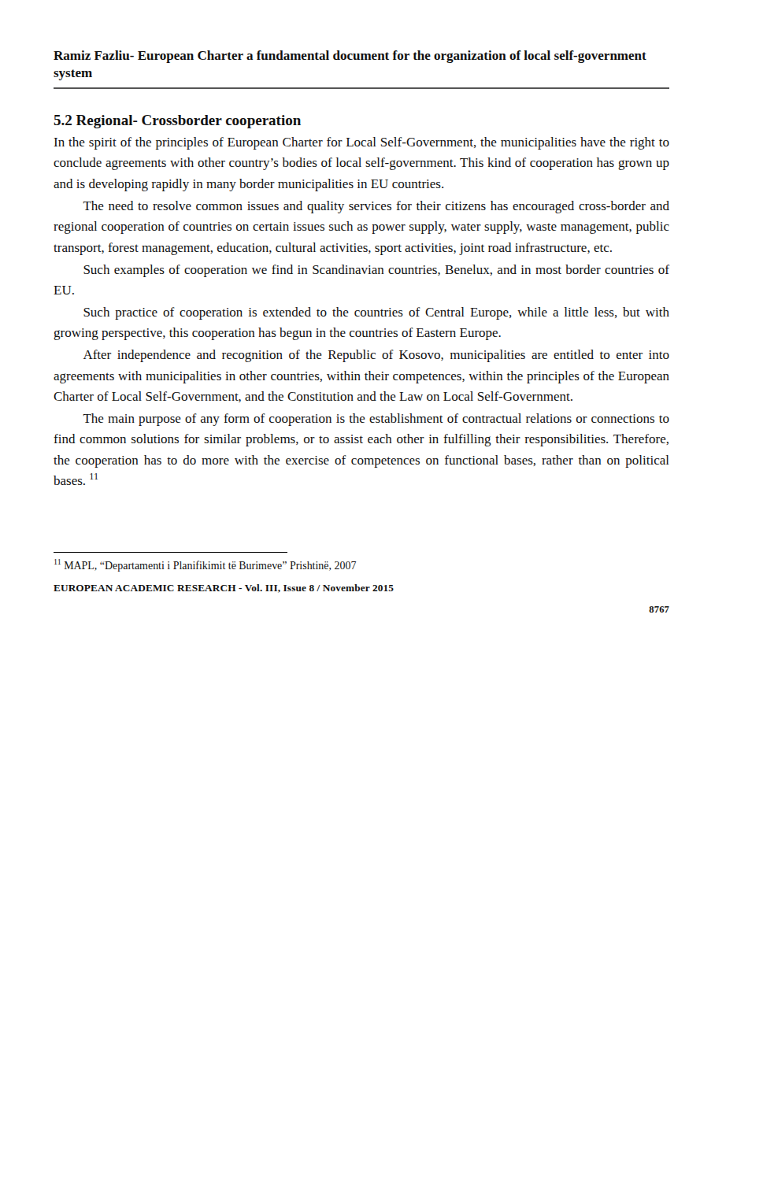Ramiz Fazliu- European Charter a fundamental document for the organization of local self-government system
5.2 Regional- Crossborder cooperation
In the spirit of the principles of European Charter for Local Self-Government, the municipalities have the right to conclude agreements with other country’s bodies of local self-government. This kind of cooperation has grown up and is developing rapidly in many border municipalities in EU countries.
The need to resolve common issues and quality services for their citizens has encouraged cross-border and regional cooperation of countries on certain issues such as power supply, water supply, waste management, public transport, forest management, education, cultural activities, sport activities, joint road infrastructure, etc.
Such examples of cooperation we find in Scandinavian countries, Benelux, and in most border countries of EU.
Such practice of cooperation is extended to the countries of Central Europe, while a little less, but with growing perspective, this cooperation has begun in the countries of Eastern Europe.
After independence and recognition of the Republic of Kosovo, municipalities are entitled to enter into agreements with municipalities in other countries, within their competences, within the principles of the European Charter of Local Self-Government, and the Constitution and the Law on Local Self-Government.
The main purpose of any form of cooperation is the establishment of contractual relations or connections to find common solutions for similar problems, or to assist each other in fulfilling their responsibilities. Therefore, the cooperation has to do more with the exercise of competences on functional bases, rather than on political bases. 11
11 MAPL, “Departamenti i Planifikimit të Burimeve” Prishtinë, 2007
EUROPEAN ACADEMIC RESEARCH - Vol. III, Issue 8 / November 2015
8767